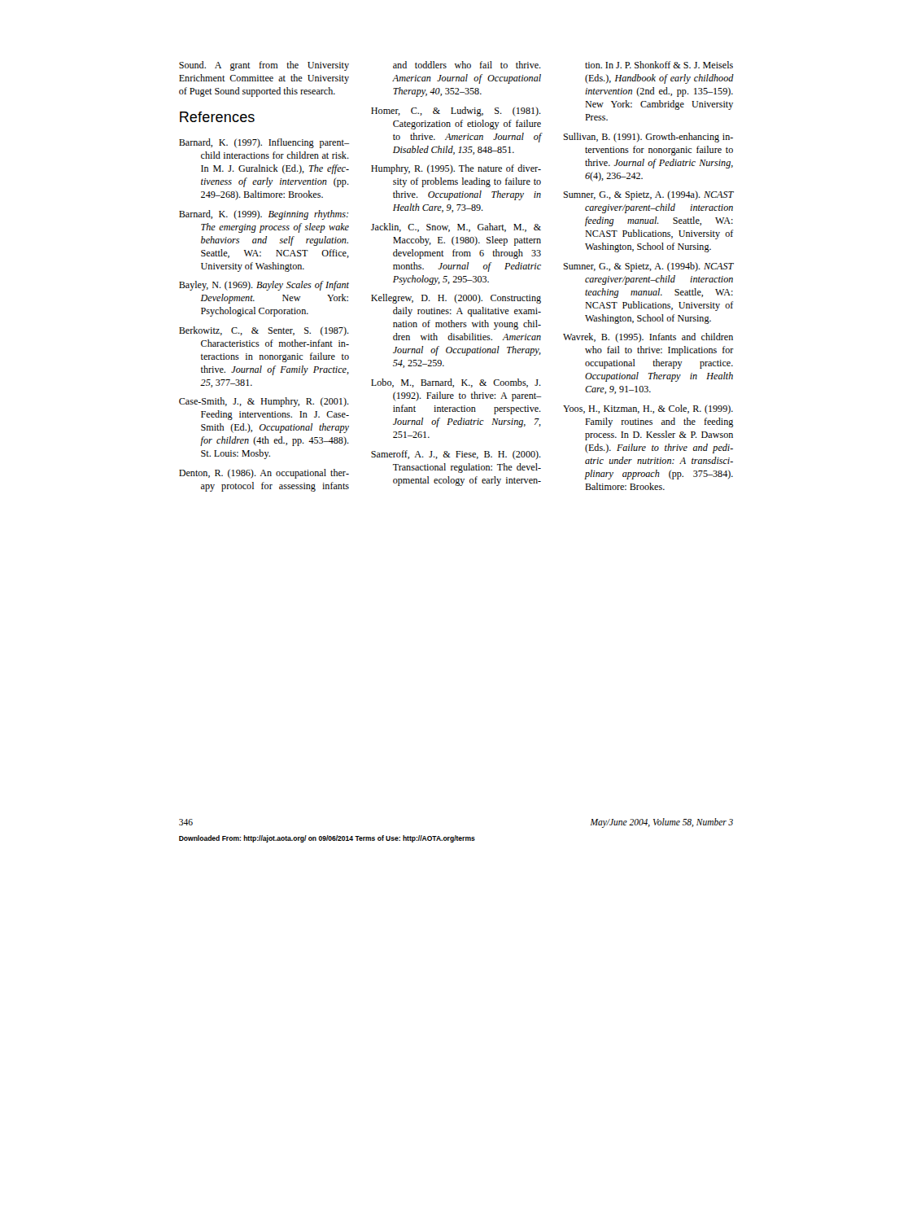Sound. A grant from the University Enrichment Committee at the University of Puget Sound supported this research.
References
Barnard, K. (1997). Influencing parent–child interactions for children at risk. In M. J. Guralnick (Ed.), The effectiveness of early intervention (pp. 249–268). Baltimore: Brookes.
Barnard, K. (1999). Beginning rhythms: The emerging process of sleep wake behaviors and self regulation. Seattle, WA: NCAST Office, University of Washington.
Bayley, N. (1969). Bayley Scales of Infant Development. New York: Psychological Corporation.
Berkowitz, C., & Senter, S. (1987). Characteristics of mother-infant interactions in nonorganic failure to thrive. Journal of Family Practice, 25, 377–381.
Case-Smith, J., & Humphry, R. (2001). Feeding interventions. In J. Case-Smith (Ed.), Occupational therapy for children (4th ed., pp. 453–488). St. Louis: Mosby.
Denton, R. (1986). An occupational therapy protocol for assessing infants and toddlers who fail to thrive. American Journal of Occupational Therapy, 40, 352–358.
Homer, C., & Ludwig, S. (1981). Categorization of etiology of failure to thrive. American Journal of Disabled Child, 135, 848–851.
Humphry, R. (1995). The nature of diversity of problems leading to failure to thrive. Occupational Therapy in Health Care, 9, 73–89.
Jacklin, C., Snow, M., Gahart, M., & Maccoby, E. (1980). Sleep pattern development from 6 through 33 months. Journal of Pediatric Psychology, 5, 295–303.
Kellegrew, D. H. (2000). Constructing daily routines: A qualitative examination of mothers with young children with disabilities. American Journal of Occupational Therapy, 54, 252–259.
Lobo, M., Barnard, K., & Coombs, J. (1992). Failure to thrive: A parent–infant interaction perspective. Journal of Pediatric Nursing, 7, 251–261.
Sameroff, A. J., & Fiese, B. H. (2000). Transactional regulation: The developmental ecology of early intervention. In J. P. Shonkoff & S. J. Meisels (Eds.), Handbook of early childhood intervention (2nd ed., pp. 135–159). New York: Cambridge University Press.
Sullivan, B. (1991). Growth-enhancing interventions for nonorganic failure to thrive. Journal of Pediatric Nursing, 6(4), 236–242.
Sumner, G., & Spietz, A. (1994a). NCAST caregiver/parent–child interaction feeding manual. Seattle, WA: NCAST Publications, University of Washington, School of Nursing.
Sumner, G., & Spietz, A. (1994b). NCAST caregiver/parent–child interaction teaching manual. Seattle, WA: NCAST Publications, University of Washington, School of Nursing.
Wavrek, B. (1995). Infants and children who fail to thrive: Implications for occupational therapy practice. Occupational Therapy in Health Care, 9, 91–103.
Yoos, H., Kitzman, H., & Cole, R. (1999). Family routines and the feeding process. In D. Kessler & P. Dawson (Eds.). Failure to thrive and pediatric under nutrition: A transdisciplinary approach (pp. 375–384). Baltimore: Brookes.
346 May/June 2004, Volume 58, Number 3
Downloaded From: http://ajot.aota.org/ on 09/06/2014 Terms of Use: http://AOTA.org/terms